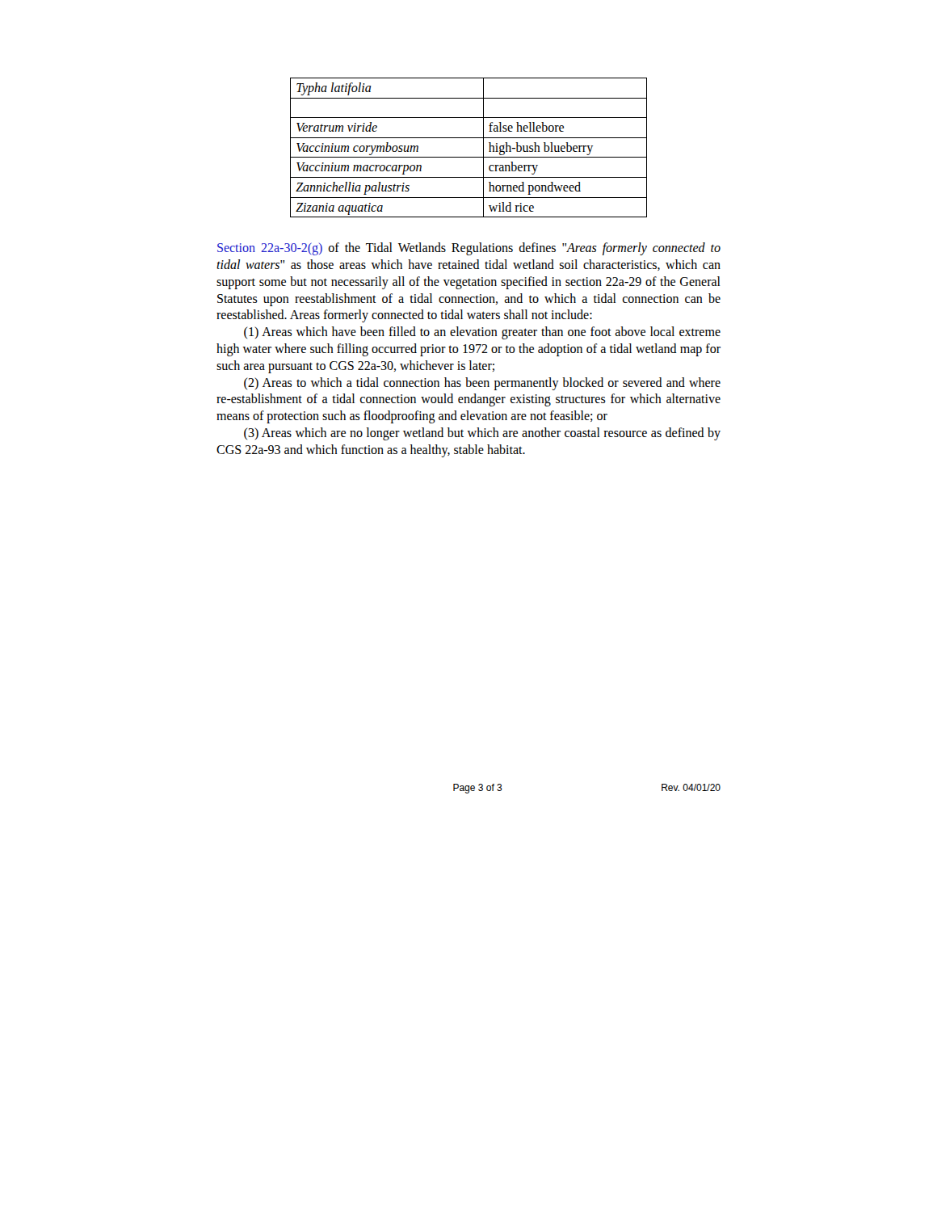| Typha latifolia | |
| Veratrum viride | false hellebore |
| Vaccinium corymbosum | high-bush blueberry |
| Vaccinium macrocarpon | cranberry |
| Zannichellia palustris | horned pondweed |
| Zizania aquatica | wild rice |
Section 22a-30-2(g) of the Tidal Wetlands Regulations defines "Areas formerly connected to tidal waters" as those areas which have retained tidal wetland soil characteristics, which can support some but not necessarily all of the vegetation specified in section 22a-29 of the General Statutes upon reestablishment of a tidal connection, and to which a tidal connection can be reestablished. Areas formerly connected to tidal waters shall not include:
(1) Areas which have been filled to an elevation greater than one foot above local extreme high water where such filling occurred prior to 1972 or to the adoption of a tidal wetland map for such area pursuant to CGS 22a-30, whichever is later;
(2) Areas to which a tidal connection has been permanently blocked or severed and where re-establishment of a tidal connection would endanger existing structures for which alternative means of protection such as floodproofing and elevation are not feasible; or
(3) Areas which are no longer wetland but which are another coastal resource as defined by CGS 22a-93 and which function as a healthy, stable habitat.
Page 3 of 3
Rev. 04/01/20